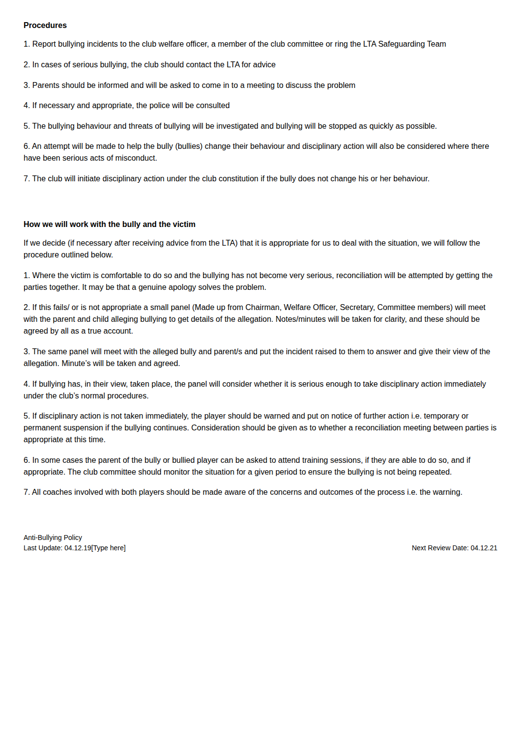Procedures
1. Report bullying incidents to the club welfare officer, a member of the club committee or ring the LTA Safeguarding Team
2. In cases of serious bullying, the club should contact the LTA for advice
3. Parents should be informed and will be asked to come in to a meeting to discuss the problem
4. If necessary and appropriate, the police will be consulted
5. The bullying behaviour and threats of bullying will be investigated and bullying will be stopped as quickly as possible.
6. An attempt will be made to help the bully (bullies) change their behaviour and disciplinary action will also be considered where there have been serious acts of misconduct.
7. The club will initiate disciplinary action under the club constitution if the bully does not change his or her behaviour.
How we will work with the bully and the victim
If we decide (if necessary after receiving advice from the LTA) that it is appropriate for us to deal with the situation, we will follow the procedure outlined below.
1. Where the victim is comfortable to do so and the bullying has not become very serious, reconciliation will be attempted by getting the parties together. It may be that a genuine apology solves the problem.
2. If this fails/ or is not appropriate a small panel (Made up from Chairman, Welfare Officer, Secretary, Committee members) will meet with the parent and child alleging bullying to get details of the allegation. Notes/minutes will be taken for clarity, and these should be agreed by all as a true account.
3. The same panel will meet with the alleged bully and parent/s and put the incident raised to them to answer and give their view of the allegation. Minute’s will be taken and agreed.
4. If bullying has, in their view, taken place, the panel will consider whether it is serious enough to take disciplinary action immediately under the club’s normal procedures.
5. If disciplinary action is not taken immediately, the player should be warned and put on notice of further action i.e. temporary or permanent suspension if the bullying continues. Consideration should be given as to whether a reconciliation meeting between parties is appropriate at this time.
6. In some cases the parent of the bully or bullied player can be asked to attend training sessions, if they are able to do so, and if appropriate. The club committee should monitor the situation for a given period to ensure the bullying is not being repeated.
7. All coaches involved with both players should be made aware of the concerns and outcomes of the process i.e. the warning.
Anti-Bullying Policy
Last Update: 04.12.19[Type here]
Next Review Date: 04.12.21